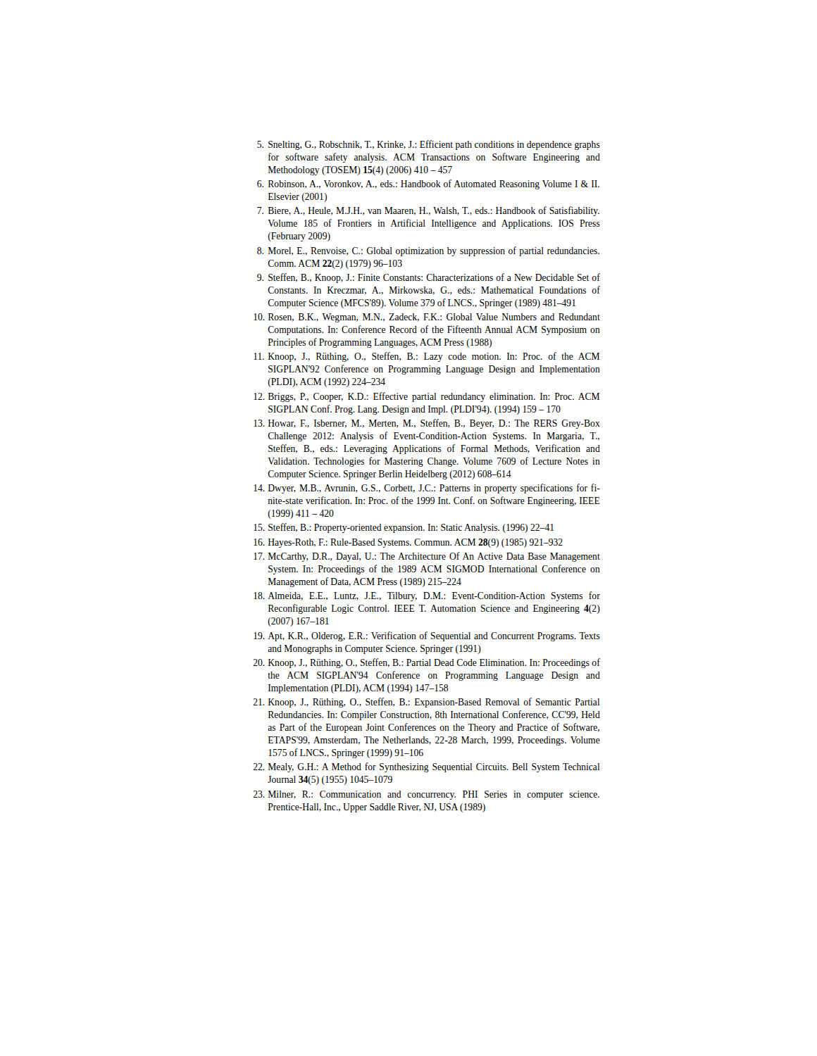Snelting, G., Robschnik, T., Krinke, J.: Efficient path conditions in dependence graphs for software safety analysis. ACM Transactions on Software Engineering and Methodology (TOSEM) 15(4) (2006) 410 – 457
Robinson, A., Voronkov, A., eds.: Handbook of Automated Reasoning Volume I & II. Elsevier (2001)
Biere, A., Heule, M.J.H., van Maaren, H., Walsh, T., eds.: Handbook of Satisfiability. Volume 185 of Frontiers in Artificial Intelligence and Applications. IOS Press (February 2009)
Morel, E., Renvoise, C.: Global optimization by suppression of partial redundancies. Comm. ACM 22(2) (1979) 96–103
Steffen, B., Knoop, J.: Finite Constants: Characterizations of a New Decidable Set of Constants. In Kreczmar, A., Mirkowska, G., eds.: Mathematical Foundations of Computer Science (MFCS'89). Volume 379 of LNCS., Springer (1989) 481–491
Rosen, B.K., Wegman, M.N., Zadeck, F.K.: Global Value Numbers and Redundant Computations. In: Conference Record of the Fifteenth Annual ACM Symposium on Principles of Programming Languages, ACM Press (1988)
Knoop, J., Rüthing, O., Steffen, B.: Lazy code motion. In: Proc. of the ACM SIGPLAN'92 Conference on Programming Language Design and Implementation (PLDI), ACM (1992) 224–234
Briggs, P., Cooper, K.D.: Effective partial redundancy elimination. In: Proc. ACM SIGPLAN Conf. Prog. Lang. Design and Impl. (PLDI'94). (1994) 159 – 170
Howar, F., Isberner, M., Merten, M., Steffen, B., Beyer, D.: The RERS Grey-Box Challenge 2012: Analysis of Event-Condition-Action Systems. In Margaria, T., Steffen, B., eds.: Leveraging Applications of Formal Methods, Verification and Validation. Technologies for Mastering Change. Volume 7609 of Lecture Notes in Computer Science. Springer Berlin Heidelberg (2012) 608–614
Dwyer, M.B., Avrunin, G.S., Corbett, J.C.: Patterns in property specifications for finite-state verification. In: Proc. of the 1999 Int. Conf. on Software Engineering, IEEE (1999) 411 – 420
Steffen, B.: Property-oriented expansion. In: Static Analysis. (1996) 22–41
Hayes-Roth, F.: Rule-Based Systems. Commun. ACM 28(9) (1985) 921–932
McCarthy, D.R., Dayal, U.: The Architecture Of An Active Data Base Management System. In: Proceedings of the 1989 ACM SIGMOD International Conference on Management of Data, ACM Press (1989) 215–224
Almeida, E.E., Luntz, J.E., Tilbury, D.M.: Event-Condition-Action Systems for Reconfigurable Logic Control. IEEE T. Automation Science and Engineering 4(2) (2007) 167–181
Apt, K.R., Olderog, E.R.: Verification of Sequential and Concurrent Programs. Texts and Monographs in Computer Science. Springer (1991)
Knoop, J., Rüthing, O., Steffen, B.: Partial Dead Code Elimination. In: Proceedings of the ACM SIGPLAN'94 Conference on Programming Language Design and Implementation (PLDI), ACM (1994) 147–158
Knoop, J., Rüthing, O., Steffen, B.: Expansion-Based Removal of Semantic Partial Redundancies. In: Compiler Construction, 8th International Conference, CC'99, Held as Part of the European Joint Conferences on the Theory and Practice of Software, ETAPS'99, Amsterdam, The Netherlands, 22-28 March, 1999, Proceedings. Volume 1575 of LNCS., Springer (1999) 91–106
Mealy, G.H.: A Method for Synthesizing Sequential Circuits. Bell System Technical Journal 34(5) (1955) 1045–1079
Milner, R.: Communication and concurrency. PHI Series in computer science. Prentice-Hall, Inc., Upper Saddle River, NJ, USA (1989)